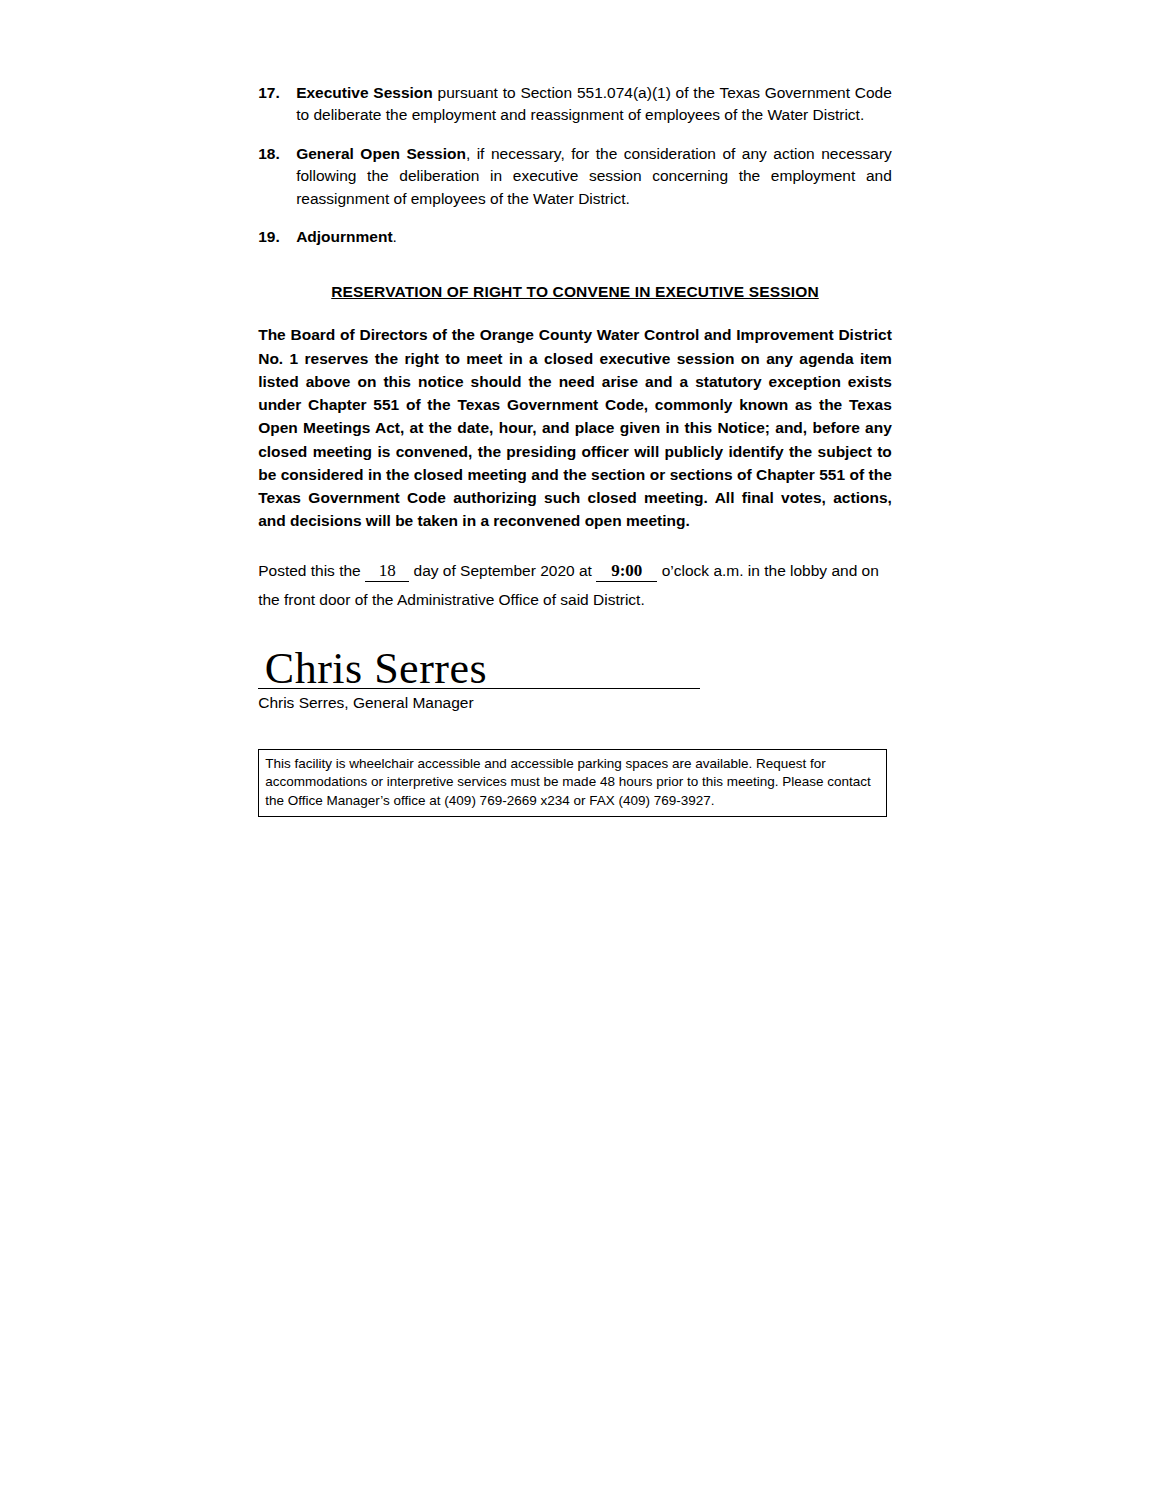17. Executive Session pursuant to Section 551.074(a)(1) of the Texas Government Code to deliberate the employment and reassignment of employees of the Water District.
18. General Open Session, if necessary, for the consideration of any action necessary following the deliberation in executive session concerning the employment and reassignment of employees of the Water District.
19. Adjournment.
RESERVATION OF RIGHT TO CONVENE IN EXECUTIVE SESSION
The Board of Directors of the Orange County Water Control and Improvement District No. 1 reserves the right to meet in a closed executive session on any agenda item listed above on this notice should the need arise and a statutory exception exists under Chapter 551 of the Texas Government Code, commonly known as the Texas Open Meetings Act, at the date, hour, and place given in this Notice; and, before any closed meeting is convened, the presiding officer will publicly identify the subject to be considered in the closed meeting and the section or sections of Chapter 551 of the Texas Government Code authorizing such closed meeting. All final votes, actions, and decisions will be taken in a reconvened open meeting.
Posted this the 18 day of September 2020 at 9:00 o’clock a.m. in the lobby and on the front door of the Administrative Office of said District.
Chris Serres
Chris Serres, General Manager
This facility is wheelchair accessible and accessible parking spaces are available. Request for accommodations or interpretive services must be made 48 hours prior to this meeting. Please contact the Office Manager’s office at (409) 769-2669 x234 or FAX (409) 769-3927.